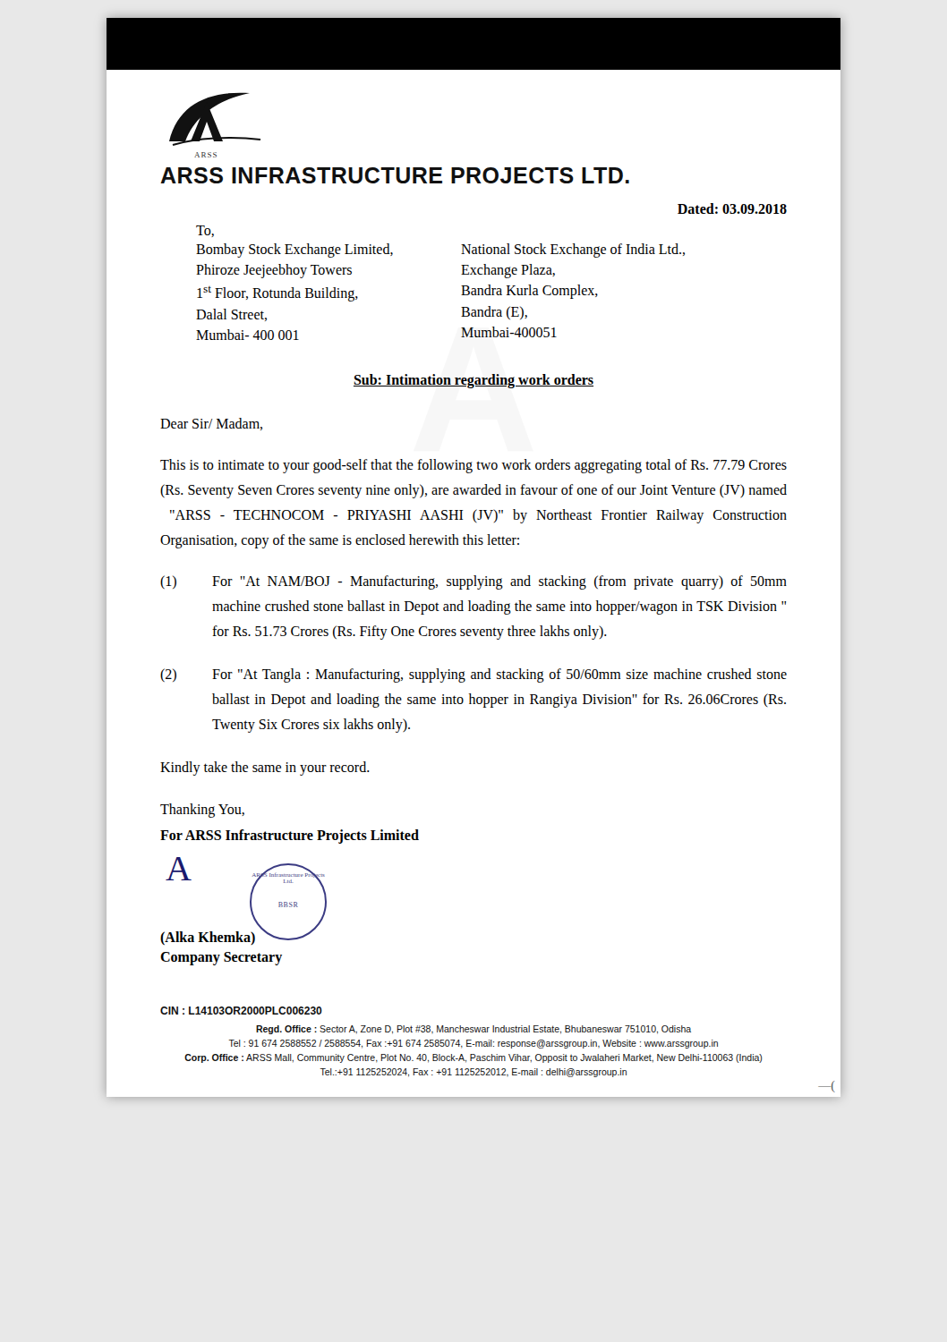A
ARSS
ARSS INFRASTRUCTURE PROJECTS LTD.
Dated: 03.09.2018
To,
| Bombay Stock Exchange Limited, Phiroze Jeejeebhoy Towers 1 st Floor, Rotunda Building, Dalal Street, Mumbai- 400 001 | National Stock Exchange of India Ltd., Exchange Plaza, Bandra Kurla Complex, Bandra (E), Mumbai-400051 |
Sub: Intimation regarding work orders
Dear Sir/ Madam,
This is to intimate to your good-self that the following two work orders aggregating total of Rs. 77.79 Crores (Rs. Seventy Seven Crores seventy nine only), are awarded in favour of one of our Joint Venture (JV) named "ARSS - TECHNOCOM - PRIYASHI AASHI (JV)" by Northeast Frontier Railway Construction Organisation, copy of the same is enclosed herewith this letter:
(1) For "At NAM/BOJ - Manufacturing, supplying and stacking (from private quarry) of 50mm machine crushed stone ballast in Depot and loading the same into hopper/wagon in TSK Division " for Rs. 51.73 Crores (Rs. Fifty One Crores seventy three lakhs only).
(2) For "At Tangla : Manufacturing, supplying and stacking of 50/60mm size machine crushed stone ballast in Depot and loading the same into hopper in Rangiya Division" for Rs. 26.06Crores (Rs. Twenty Six Crores six lakhs only).
Kindly take the same in your record.
Thanking You,
For ARSS Infrastructure Projects Limited
A
ARSS Infrastructure Projects Ltd.
BBSR
(Alka Khemka)
Company Secretary
CIN : L14103OR2000PLC006230
Regd. Office : Sector A, Zone D, Plot #38, Mancheswar Industrial Estate, Bhubaneswar 751010, Odisha
Tel : 91 674 2588552 / 2588554, Fax :+91 674 2585074, E-mail: response@arssgroup.in, Website : www.arssgroup.in
Corp. Office : ARSS Mall, Community Centre, Plot No. 40, Block-A, Paschim Vihar, Opposit to Jwalaheri Market, New Delhi-110063 (India)
Tel.:+91 1125252024, Fax : +91 1125252012, E-mail : delhi@arssgroup.in
—(